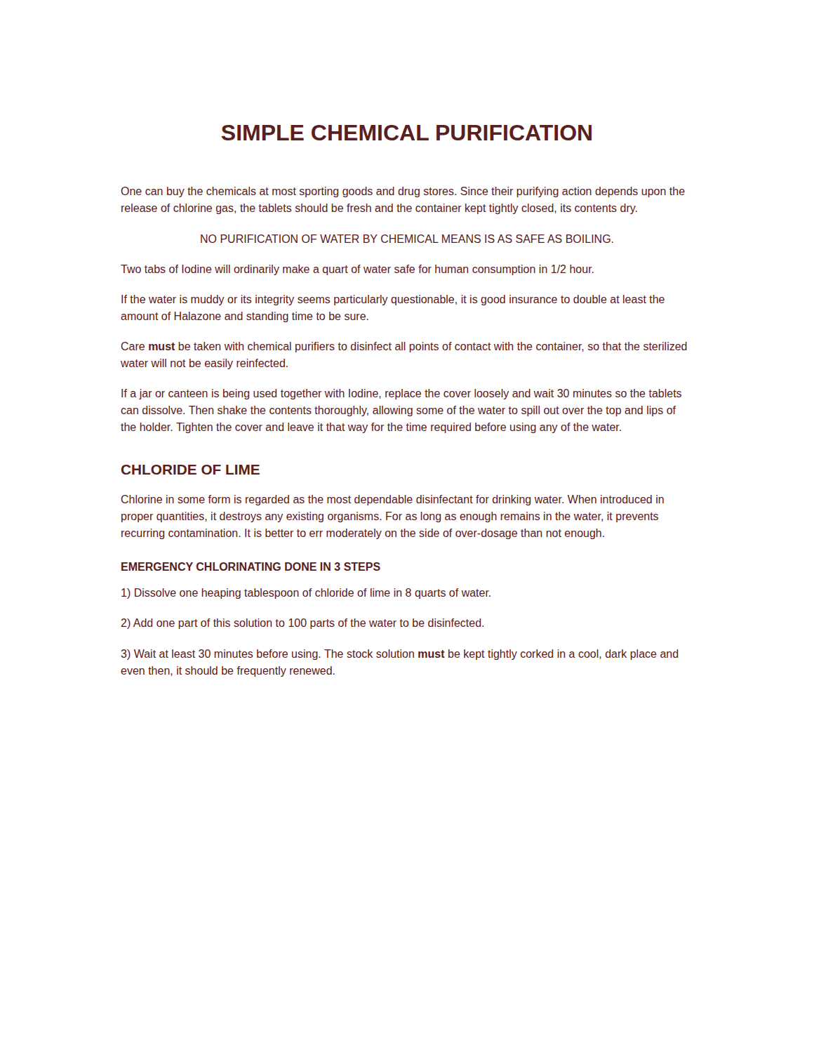SIMPLE CHEMICAL PURIFICATION
One can buy the chemicals at most sporting goods and drug stores. Since their purifying action depends upon the release of chlorine gas, the tablets should be fresh and the container kept tightly closed, its contents dry.
NO PURIFICATION OF WATER BY CHEMICAL MEANS IS AS SAFE AS BOILING.
Two tabs of Iodine will ordinarily make a quart of water safe for human consumption in 1/2 hour.
If the water is muddy or its integrity seems particularly questionable, it is good insurance to double at least the amount of Halazone and standing time to be sure.
Care must be taken with chemical purifiers to disinfect all points of contact with the container, so that the sterilized water will not be easily reinfected.
If a jar or canteen is being used together with Iodine, replace the cover loosely and wait 30 minutes so the tablets can dissolve. Then shake the contents thoroughly, allowing some of the water to spill out over the top and lips of the holder. Tighten the cover and leave it that way for the time required before using any of the water.
CHLORIDE OF LIME
Chlorine in some form is regarded as the most dependable disinfectant for drinking water. When introduced in proper quantities, it destroys any existing organisms. For as long as enough remains in the water, it prevents recurring contamination. It is better to err moderately on the side of over-dosage than not enough.
EMERGENCY CHLORINATING DONE IN 3 STEPS
1) Dissolve one heaping tablespoon of chloride of lime in 8 quarts of water.
2) Add one part of this solution to 100 parts of the water to be disinfected.
3) Wait at least 30 minutes before using. The stock solution must be kept tightly corked in a cool, dark place and even then, it should be frequently renewed.